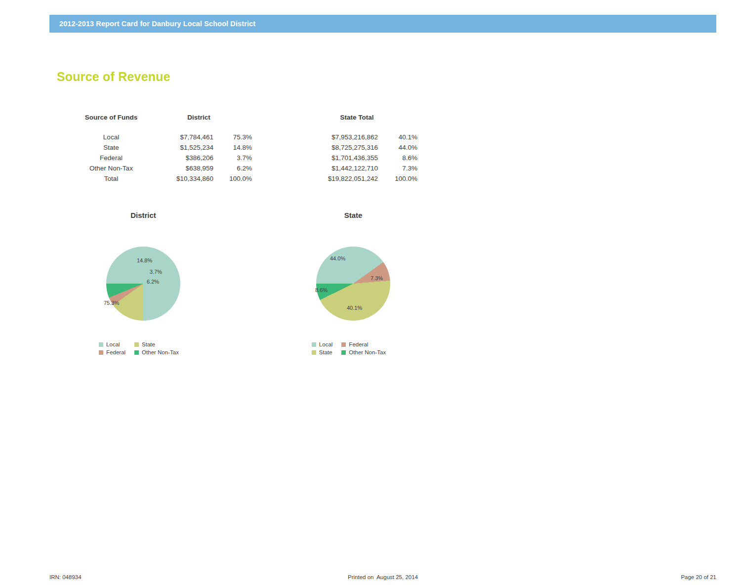2012-2013 Report Card for Danbury Local School District
Source of Revenue
| Source of Funds | District | State Total |
| --- | --- | --- |
| Local | $7,784,461 | 75.3% | $7,953,216,862 | 40.1% |
| State | $1,525,234 | 14.8% | $8,725,275,316 | 44.0% |
| Federal | $386,206 | 3.7% | $1,701,436,355 | 8.6% |
| Other Non-Tax | $638,959 | 6.2% | $1,442,122,710 | 7.3% |
| Total | $10,334,860 | 100.0% | $19,822,051,242 | 100.0% |
District
14.8% 3.7% 6.2% 75.3%
| Local | State |
| Federal | Other Non-Tax |
State
44.0% 7.3% 8.6% 40.1%
| Local | Federal |
| State | Other Non-Tax |
IRN: 048934 Printed on August 25, 2014 Page 20 of 21